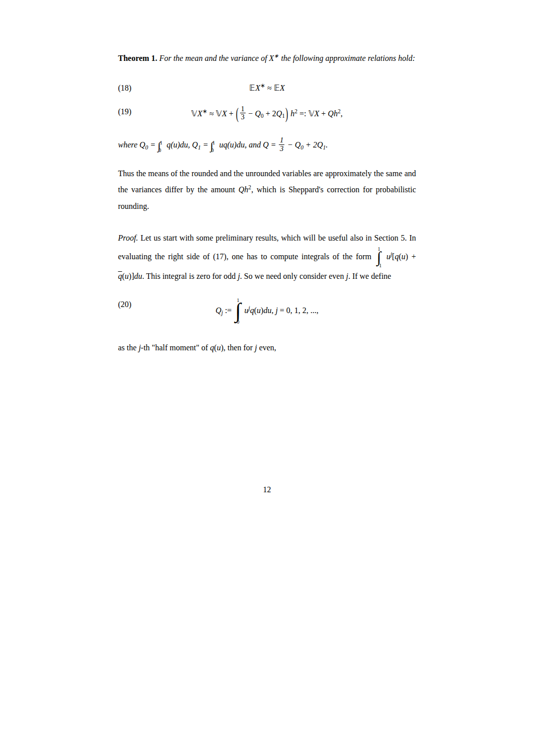Theorem 1. For the mean and the variance of X∗ the following approximate relations hold:
(18) 𝔼X∗ ≈ 𝔼X
(19) 𝕍X∗ ≈ 𝕍X + (13 − Q0 + 2Q1) h2 =: 𝕍X + Qh2,
where Q0 = ∫01 q(u)du, Q1 = ∫01 uq(u)du, and Q = 13 − Q0 + 2Q1.
Thus the means of the rounded and the unrounded variables are approximately the same and the variances differ by the amount Qh2, which is Sheppard's correction for probabilistic rounding.
Proof. Let us start with some preliminary results, which will be useful also in Section 5. In evaluating the right side of (17), one has to compute integrals of the form 1∫−1 uj[q(u) + q(u)]du. This integral is zero for odd j. So we need only consider even j. If we define
(20) Qj := 1∫0 ujq(u)du, j = 0, 1, 2, ...,
as the j-th "half moment" of q(u), then for j even,
12